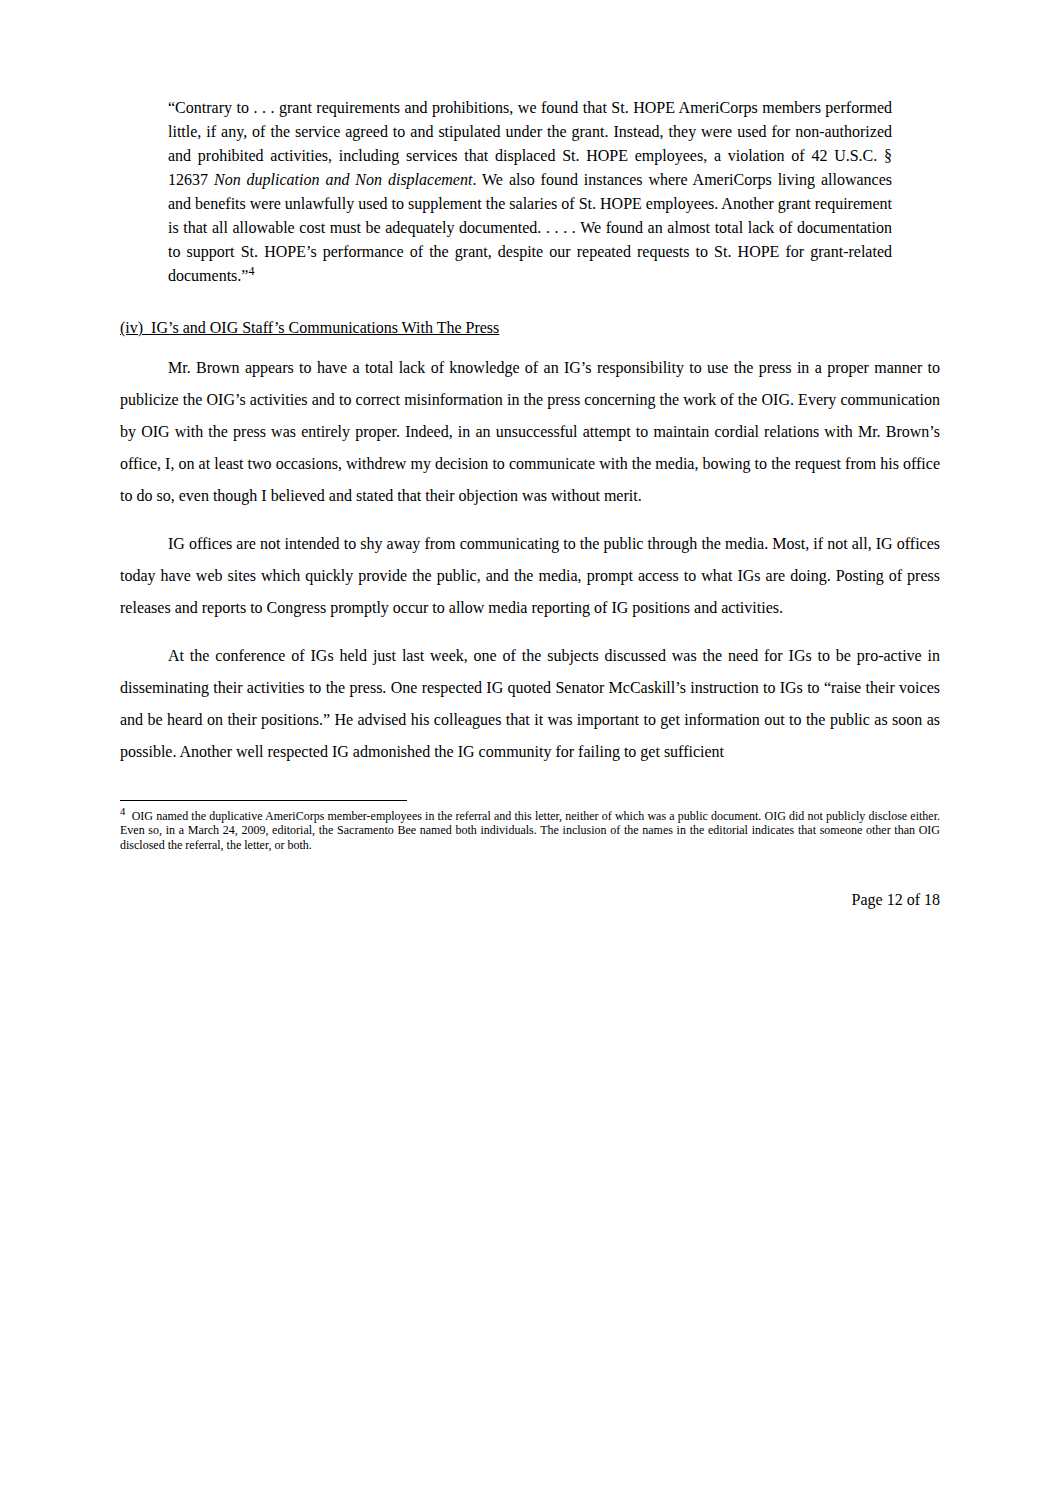“Contrary to . . . grant requirements and prohibitions, we found that St. HOPE AmeriCorps members performed little, if any, of the service agreed to and stipulated under the grant. Instead, they were used for non-authorized and prohibited activities, including services that displaced St. HOPE employees, a violation of 42 U.S.C. § 12637 Non duplication and Non displacement. We also found instances where AmeriCorps living allowances and benefits were unlawfully used to supplement the salaries of St. HOPE employees. Another grant requirement is that all allowable cost must be adequately documented. . . . . We found an almost total lack of documentation to support St. HOPE’s performance of the grant, despite our repeated requests to St. HOPE for grant-related documents.”4
(iv) IG’s and OIG Staff’s Communications With The Press
Mr. Brown appears to have a total lack of knowledge of an IG’s responsibility to use the press in a proper manner to publicize the OIG’s activities and to correct misinformation in the press concerning the work of the OIG. Every communication by OIG with the press was entirely proper. Indeed, in an unsuccessful attempt to maintain cordial relations with Mr. Brown’s office, I, on at least two occasions, withdrew my decision to communicate with the media, bowing to the request from his office to do so, even though I believed and stated that their objection was without merit.
IG offices are not intended to shy away from communicating to the public through the media. Most, if not all, IG offices today have web sites which quickly provide the public, and the media, prompt access to what IGs are doing. Posting of press releases and reports to Congress promptly occur to allow media reporting of IG positions and activities.
At the conference of IGs held just last week, one of the subjects discussed was the need for IGs to be pro-active in disseminating their activities to the press. One respected IG quoted Senator McCaskill’s instruction to IGs to “raise their voices and be heard on their positions.” He advised his colleagues that it was important to get information out to the public as soon as possible. Another well respected IG admonished the IG community for failing to get sufficient
4 OIG named the duplicative AmeriCorps member-employees in the referral and this letter, neither of which was a public document. OIG did not publicly disclose either. Even so, in a March 24, 2009, editorial, the Sacramento Bee named both individuals. The inclusion of the names in the editorial indicates that someone other than OIG disclosed the referral, the letter, or both.
Page 12 of 18